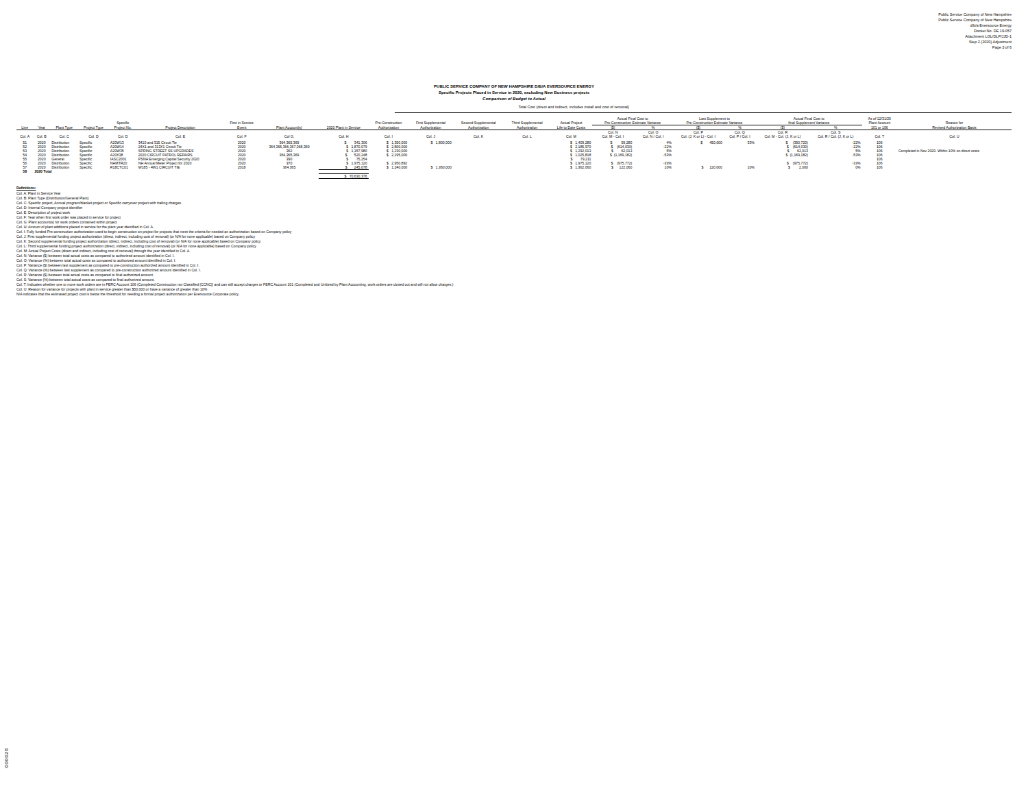000026
Public Service Company of New Hampshire
Public Service Company of New Hampshire
d/b/a Eversource Energy
Docket No. DE 19-057
Attachment LGL/DLP/JJD-1
Step 2 (2020) Adjustment
Page 3 of 6
PUBLIC SERVICE COMPANY OF NEW HAMPSHIRE D/B/A EVERSOURCE ENERGY
Specific Projects Placed in Service in 2020, excluding New Business projects
Comparison of Budget to Actual
Total Cost (direct and indirect, includes install and cost of removal)
| | | | | Specific | | First in Service | | | Pre-Construction | First Supplemental | Second Supplemental | Third Supplemental | Actual Project | Actual Final Cost to Pre-Construction Estimate Variance | Last Supplement to Pre-Construction Estimate Variance | Actual Final Cost to final Supplement Variance | As of 12/31/20 Plant Account | Reason for |
| --- | --- | --- | --- | --- | --- | --- | --- | --- | --- | --- | --- | --- | --- | --- | --- | --- | --- | --- |
| Line | Year | Plant Type | Project Type | Project No. | Project Description | Event | Plant Account(s) | 2020 Plant in Service | Authorization | Authorization | Authorization | Authorization | Life to Date Costs | ($) | % | ($) | % | ($) | % | 101 or 106 | Revised Authorization Basis |
| Col. A | Col. B | Col. C | Col. D | Col. D | Col. E | Col. F | Col G. | Col. H | Col. I | Col. J | Col. K | Col. L | Col. M | Col. N Col. M - Col. I | Col. O Col. N / Col. I | Col. P Col. (J, K or L) - Col. I | Col. Q Col. P / Col. I | Col. R Col. M - Col. (J, K or L) | Col. S Col. R / Col. (J, K or L) | Col. T | Col. U |
| 51 | 2020 | Distribution | Specific | A20W13 | 3410 and 315 Circuit Tie | 2020 | 364,365,369 | $ 341,306 | $ 1,350,000 | $ 1,800,000 | | | $ 1,409,280 | $ 59,280 | 4% | $ 450,000 | 33% | $ (390,720) | -22% | 106 | |
| 52 | 2020 | Distribution | Specific | A20W14 | 24X1 and 313X1 Circuit Tie | 2020 | 364,365,366,367,368,369 | $ 1,870,079 | $ 2,800,000 | | | | $ 2,185,970 | $ (614,030) | -22% | | | $ (614,030) | -22% | 106 | |
| 53 | 2020 | Distribution | Specific | A20W35 | SPRING STREET SS UPGRADES | 2020 | 362 | $ 1,157,980 | $ 1,230,000 | | | | $ 1,292,013 | $ 62,013 | 5% | | | $ 62,013 | 5% | 106 | Completed in Nov 2020. Within 10% on direct costs |
| 54 | 2020 | Distribution | Specific | A20X38 | 2020 CIRCUIT PATROL REPAIRS | 2020 | 364,365,369 | $ 520,248 | $ 2,195,000 | | | | $ 1,025,818 | $ (1,169,182) | -53% | | | $ (1,169,182) | -53% | 106 | |
| 55 | 2020 | General | Specific | IASC2001 | PSNH Emerging Capital Security 2020 | 2020 | 390 | $ 75,254 | | | | | $ 79,211 | | | | | | | 106 | |
| 56 | 2020 | Distribution | Specific | NHMTR20 | NH Annual Meter Project for 2020 | 2020 | 370 | $ 1,975,120 | $ 2,950,892 | | | | $ 1,975,120 | $ (975,772) | -33% | | | $ (975,772) | -33% | 106 | |
| 57 | 2020 | Distribution | Specific | R18CTC01 | W185 - 4W1 CIRCUIT TIE | 2018 | 364,365 | $ 245,078 | $ 1,240,000 | $ 1,360,000 | | | $ 1,362,060 | $ 122,060 | 10% | $ 120,000 | 10% | $ 2,060 | 0% | 106 | |
| 58 | 2020 Total | | | | | | | | | | | | | | |
| | $ 70,630,376 | |
Definitions:
Col. A: Plant in Service Year
Col. B: Plant Type (Distribution/General Plant)
Col. C: Specific project, Annual program/blanket project or Specific carryover project with trailing charges
Col. D: Internal Company project identifier
Col. E: Description of project work
Col. F: Year when first work order was placed in service for project
Col. G: Plant account(s) for work orders contained within project
Col. H: Amount of plant additions placed in service for the plant year identified in Col. A.
Col. I: Fully funded Pre-construction authorization used to begin construction on project for projects that meet the criteria for needed an authorization based on Company policy
Col. J: First supplemental funding project authorization (direct, indirect, including cost of removal) (or N/A for none applicable) based on Company policy
Col. K: Second supplemental funding project authorization (direct, indirect, including cost of removal) (or N/A for none applicable) based on Company policy
Col. L: Third supplemental funding project authorization (direct, indirect, including cost of removal) (or N/A for none applicable) based on Company policy
Col. M: Actual Project Costs (direct and indirect, including cost of removal) through the year identified in Col. A.
Col. N: Variance ($) between total actual costs as compared to authorized amount identified in Col. I.
Col. O: Variance (%) between total actual costs as compared to authorized amount identified in Col. I.
Col. P: Variance ($) between last supplement as compared to pre-construction authorized amount identified in Col. I.
Col. Q: Variance (%) between last supplement as compared to pre-construction authorized amount identified in Col. I.
Col. R: Variance ($) between total actual costs as compared to final authorized amount.
Col. S: Variance (%) between total actual costs as compared to final authorized amount.
Col. T: Indicates whether one or more work orders are in FERC Account 106 (Completed Construction not Classified [CCNC]) and can still accept charges or FERC Account 101 (Completed and Unitized by Plant Accounting, work orders are closed out and will not allow charges.)
Col. U: Reason for variance for projects with plant in service greater than $50,000 or have a variance of greater than 10%
N/A indicates that the estimated project cost is below the threshold for needing a formal project authorization per Eversource Corporate policy.